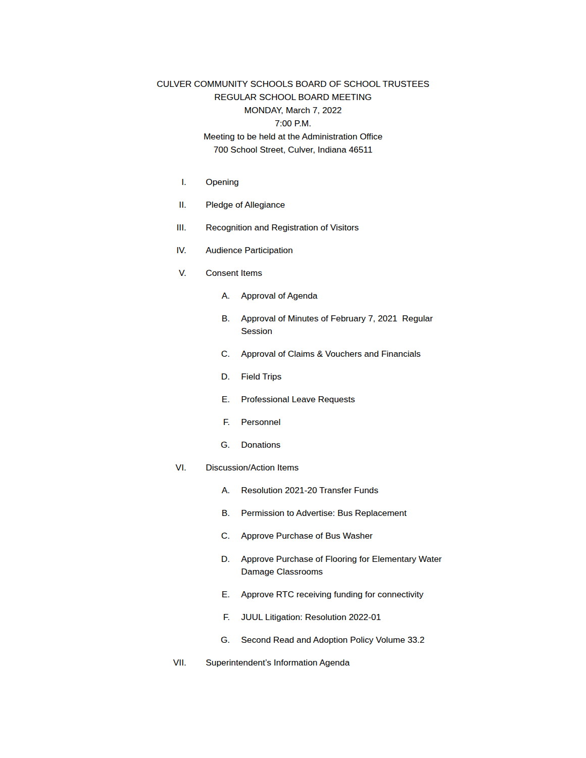CULVER COMMUNITY SCHOOLS BOARD OF SCHOOL TRUSTEES
REGULAR SCHOOL BOARD MEETING
MONDAY, March 7, 2022
7:00 P.M.
Meeting to be held at the Administration Office
700 School Street, Culver, Indiana 46511
Opening
Pledge of Allegiance
Recognition and Registration of Visitors
Audience Participation
Consent Items
Approval of Agenda
Approval of Minutes of February 7, 2021 Regular Session
Approval of Claims & Vouchers and Financials
Field Trips
Professional Leave Requests
Personnel
Donations
Discussion/Action Items
Resolution 2021-20 Transfer Funds
Permission to Advertise: Bus Replacement
Approve Purchase of Bus Washer
Approve Purchase of Flooring for Elementary Water Damage Classrooms
Approve RTC receiving funding for connectivity
JUUL Litigation: Resolution 2022-01
Second Read and Adoption Policy Volume 33.2
Superintendent’s Information Agenda